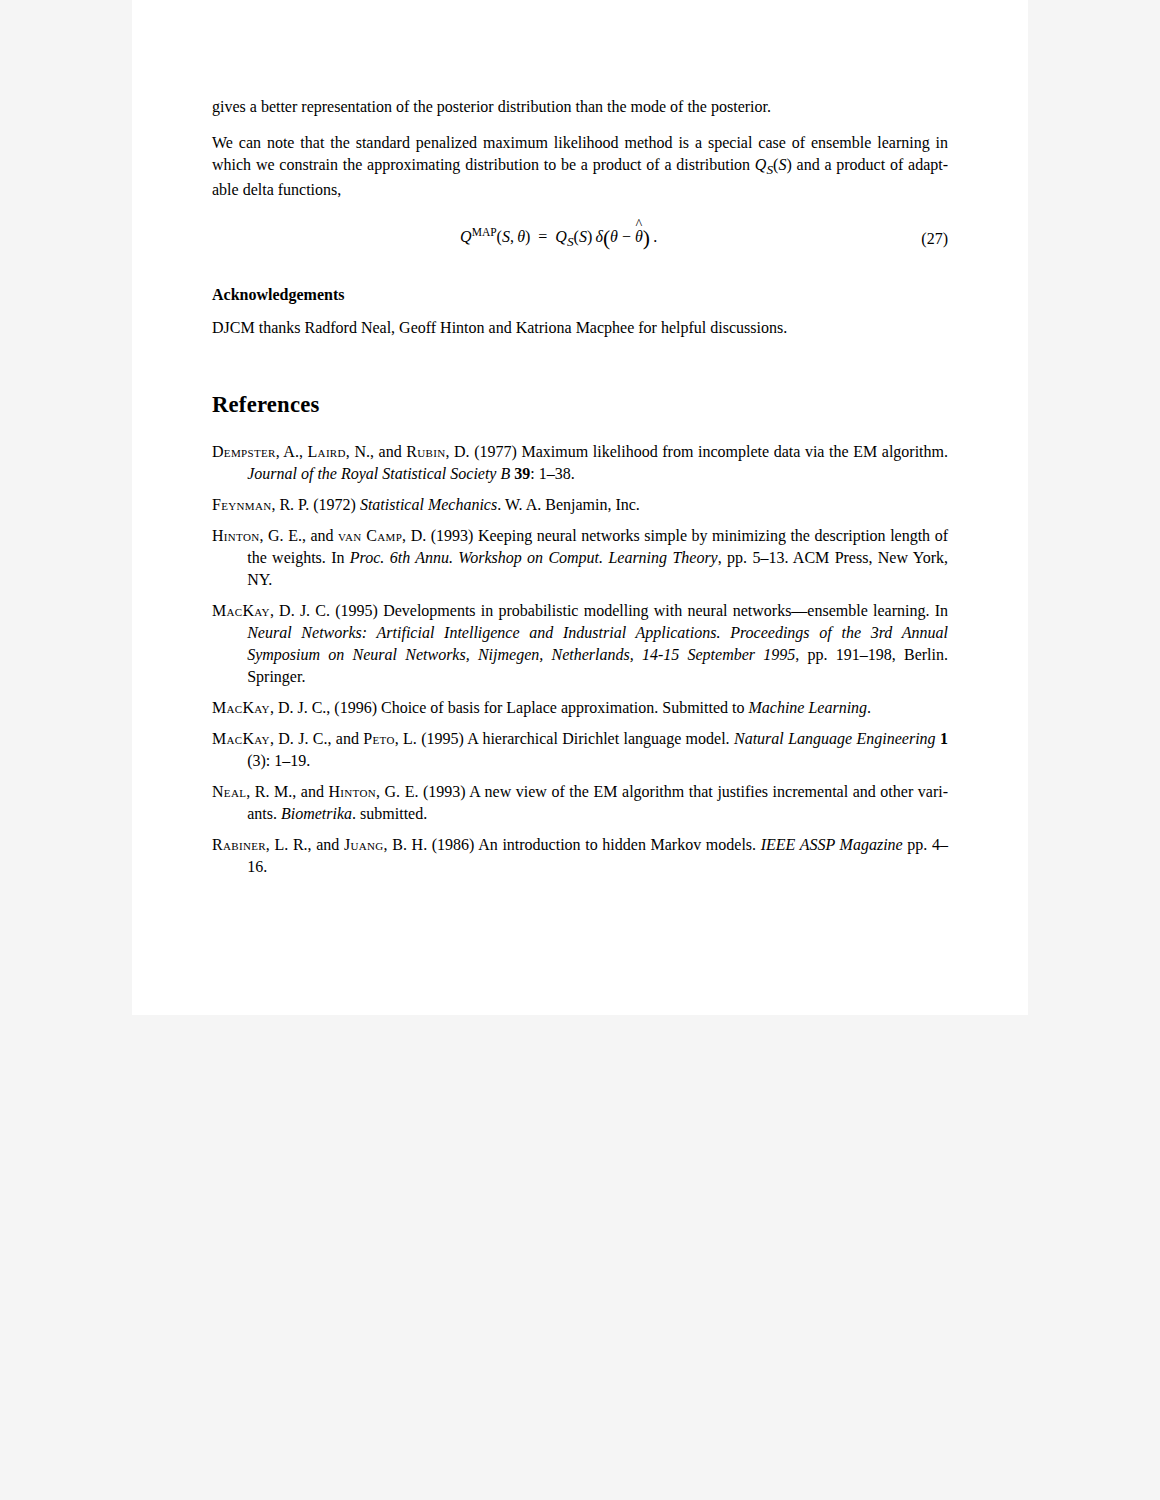gives a better representation of the posterior distribution than the mode of the posterior.
We can note that the standard penalized maximum likelihood method is a special case of ensemble learning in which we constrain the approximating distribution to be a product of a distribution QS(S) and a product of adaptable delta functions,
QMAP(S, θ) = QS(S) δ(θ − ^θ) .
(27)
Acknowledgements
DJCM thanks Radford Neal, Geoff Hinton and Katriona Macphee for helpful discussions.
References
Dempster, A., Laird, N., and Rubin, D. (1977) Maximum likelihood from incomplete data via the EM algorithm. Journal of the Royal Statistical Society B 39: 1–38.
Feynman, R. P. (1972) Statistical Mechanics. W. A. Benjamin, Inc.
Hinton, G. E., and van Camp, D. (1993) Keeping neural networks simple by minimizing the description length of the weights. In Proc. 6th Annu. Workshop on Comput. Learning Theory, pp. 5–13. ACM Press, New York, NY.
MacKay, D. J. C. (1995) Developments in probabilistic modelling with neural networks—ensemble learning. In Neural Networks: Artificial Intelligence and Industrial Applications. Proceedings of the 3rd Annual Symposium on Neural Networks, Nijmegen, Netherlands, 14-15 September 1995, pp. 191–198, Berlin. Springer.
MacKay, D. J. C., (1996) Choice of basis for Laplace approximation. Submitted to Machine Learning.
MacKay, D. J. C., and Peto, L. (1995) A hierarchical Dirichlet language model. Natural Language Engineering 1 (3): 1–19.
Neal, R. M., and Hinton, G. E. (1993) A new view of the EM algorithm that justifies incremental and other variants. Biometrika. submitted.
Rabiner, L. R., and Juang, B. H. (1986) An introduction to hidden Markov models. IEEE ASSP Magazine pp. 4–16.